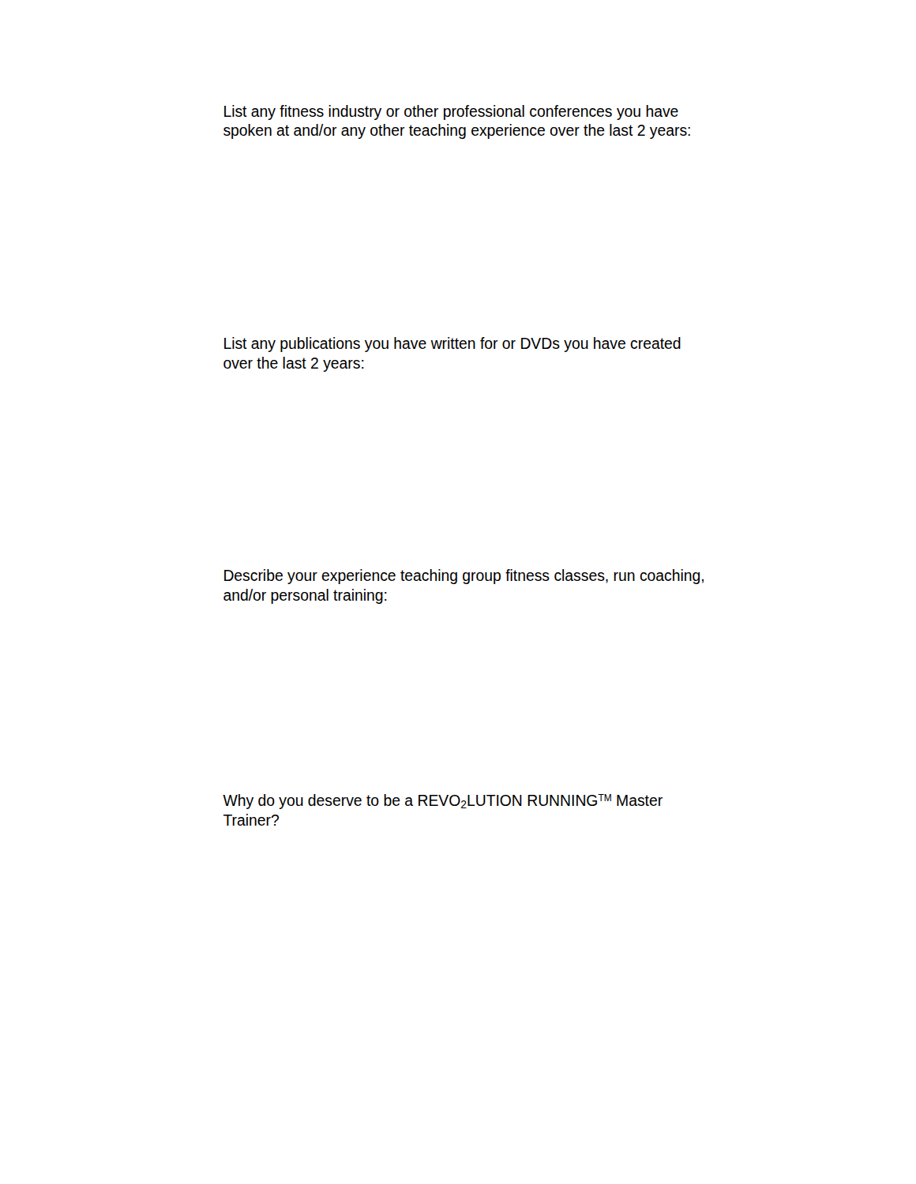List any fitness industry or other professional conferences you have spoken at and/or any other teaching experience over the last 2 years:
List any publications you have written for or DVDs you have created over the last 2 years:
Describe your experience teaching group fitness classes, run coaching, and/or personal training:
Why do you deserve to be a REVO2LUTION RUNNINGTM Master Trainer?